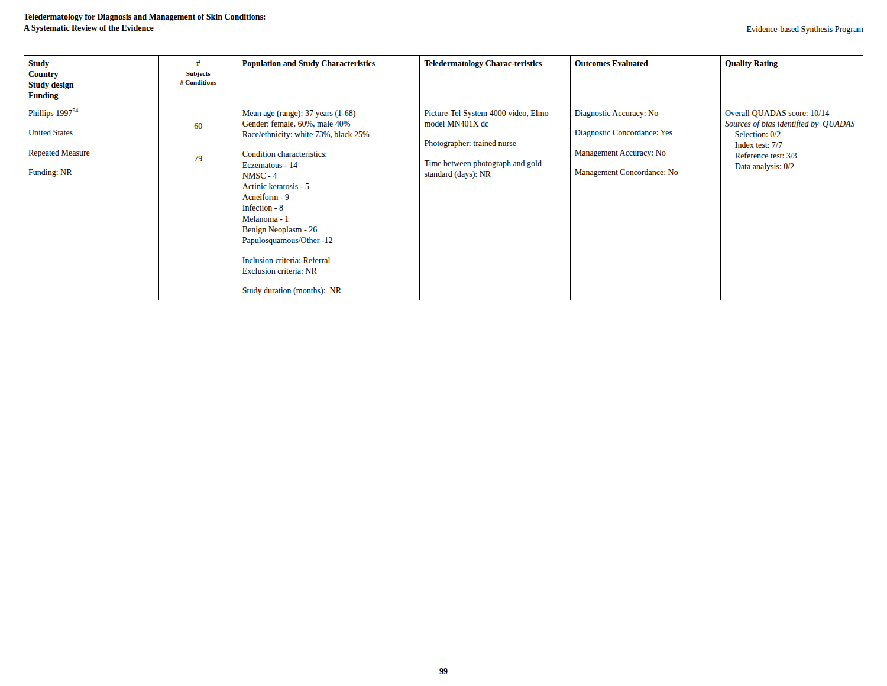Teledermatology for Diagnosis and Management of Skin Conditions:
A Systematic Review of the Evidence
Evidence-based Synthesis Program
| Study Country Study design Funding | # Subjects # Conditions | Population and Study Characteristics | Teledermatology Charac-teristics | Outcomes Evaluated | Quality Rating |
| --- | --- | --- | --- | --- | --- |
| Phillips 1997 54 United States Repeated Measure Funding: NR | 60 79 | Mean age (range): 37 years (1-68) Gender: female, 60%, male 40% Race/ethnicity: white 73%, black 25% Condition characteristics: Eczematous - 14 NMSC - 4 Actinic keratosis - 5 Acneiform - 9 Infection - 8 Melanoma - 1 Benign Neoplasm - 26 Papulosquamous/Other -12 Inclusion criteria: Referral Exclusion criteria: NR Study duration (months): NR | Picture-Tel System 4000 video, Elmo model MN401X dc Photographer: trained nurse Time between photograph and gold standard (days): NR | Diagnostic Accuracy: No Diagnostic Concordance: Yes Management Accuracy: No Management Concordance: No | Overall QUADAS score: 10/14 Sources of bias identified by QUADAS Selection: 0/2 Index test: 7/7 Reference test: 3/3 Data analysis: 0/2 |
99